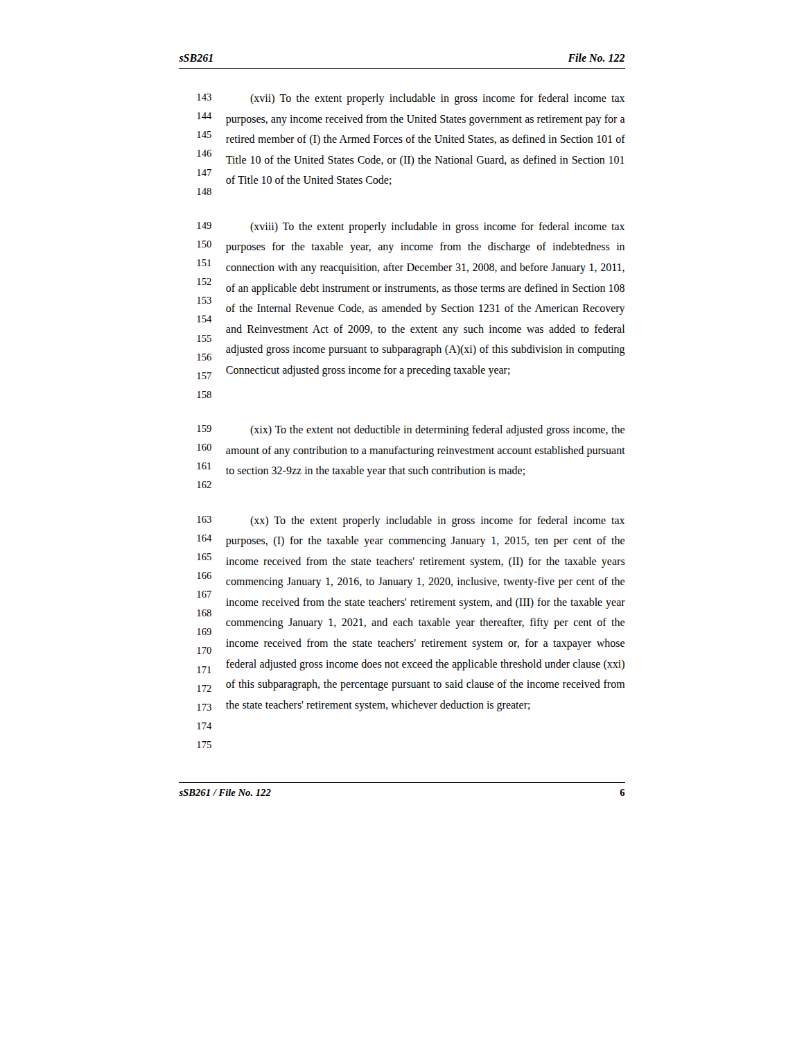sSB261
File No. 122
143
144
145
146
147
148
(xvii) To the extent properly includable in gross income for federal income tax purposes, any income received from the United States government as retirement pay for a retired member of (I) the Armed Forces of the United States, as defined in Section 101 of Title 10 of the United States Code, or (II) the National Guard, as defined in Section 101 of Title 10 of the United States Code;
149
150
151
152
153
154
155
156
157
158
(xviii) To the extent properly includable in gross income for federal income tax purposes for the taxable year, any income from the discharge of indebtedness in connection with any reacquisition, after December 31, 2008, and before January 1, 2011, of an applicable debt instrument or instruments, as those terms are defined in Section 108 of the Internal Revenue Code, as amended by Section 1231 of the American Recovery and Reinvestment Act of 2009, to the extent any such income was added to federal adjusted gross income pursuant to subparagraph (A)(xi) of this subdivision in computing Connecticut adjusted gross income for a preceding taxable year;
159
160
161
162
(xix) To the extent not deductible in determining federal adjusted gross income, the amount of any contribution to a manufacturing reinvestment account established pursuant to section 32-9zz in the taxable year that such contribution is made;
163
164
165
166
167
168
169
170
171
172
173
174
175
(xx) To the extent properly includable in gross income for federal income tax purposes, (I) for the taxable year commencing January 1, 2015, ten per cent of the income received from the state teachers' retirement system, (II) for the taxable years commencing January 1, 2016, to January 1, 2020, inclusive, twenty-five per cent of the income received from the state teachers' retirement system, and (III) for the taxable year commencing January 1, 2021, and each taxable year thereafter, fifty per cent of the income received from the state teachers' retirement system or, for a taxpayer whose federal adjusted gross income does not exceed the applicable threshold under clause (xxi) of this subparagraph, the percentage pursuant to said clause of the income received from the state teachers' retirement system, whichever deduction is greater;
sSB261 / File No. 122
6